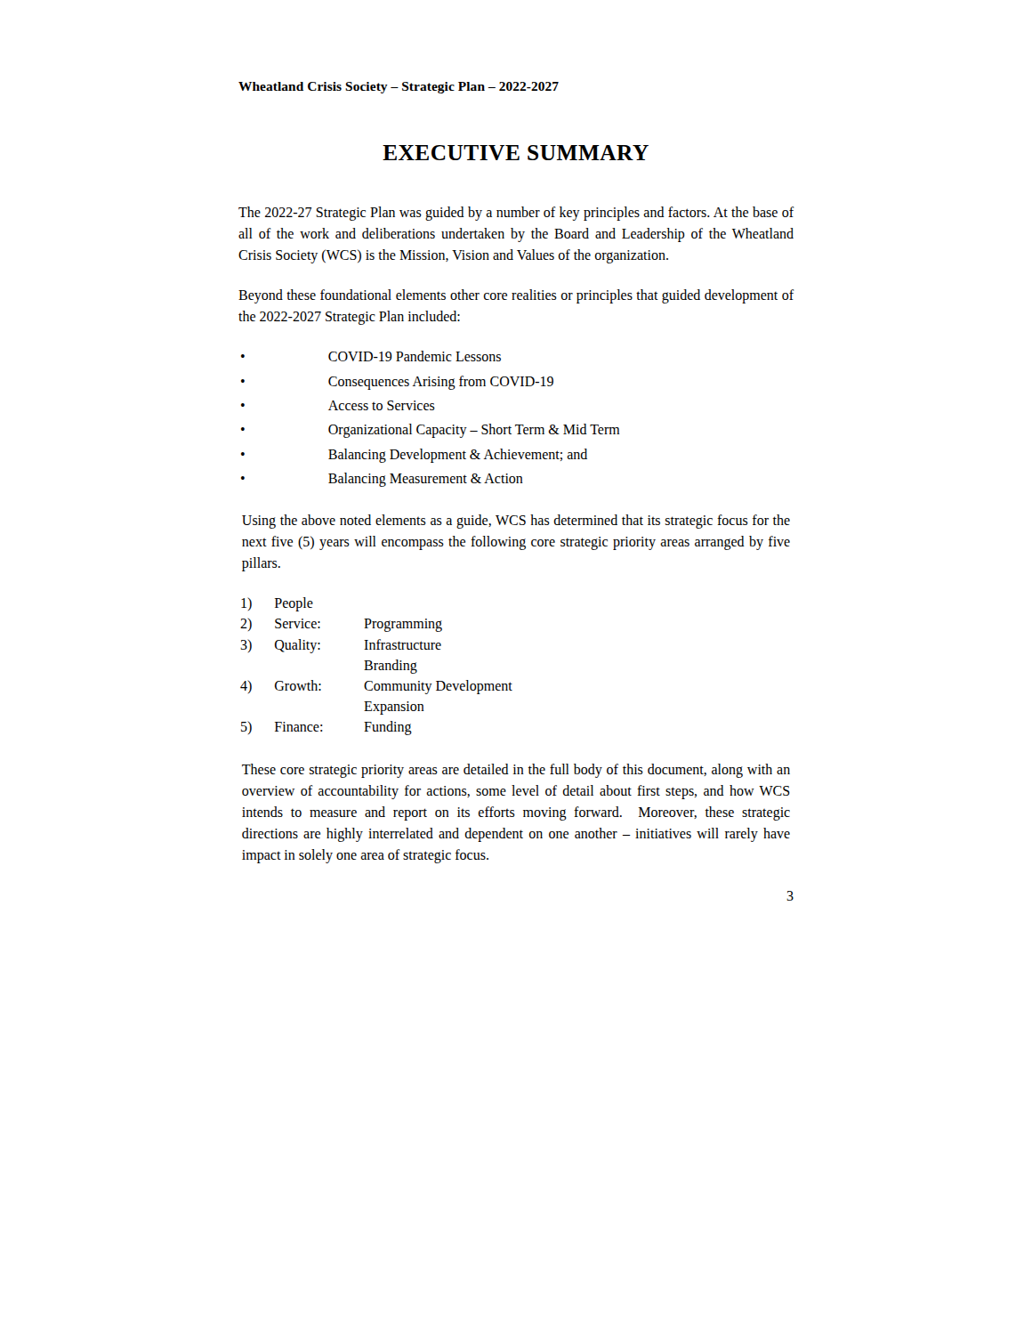Wheatland Crisis Society – Strategic Plan – 2022-2027
EXECUTIVE SUMMARY
The 2022-27 Strategic Plan was guided by a number of key principles and factors. At the base of all of the work and deliberations undertaken by the Board and Leadership of the Wheatland Crisis Society (WCS) is the Mission, Vision and Values of the organization.
Beyond these foundational elements other core realities or principles that guided development of the 2022-2027 Strategic Plan included:
COVID-19 Pandemic Lessons
Consequences Arising from COVID-19
Access to Services
Organizational Capacity – Short Term & Mid Term
Balancing Development & Achievement; and
Balancing Measurement & Action
Using the above noted elements as a guide, WCS has determined that its strategic focus for the next five (5) years will encompass the following core strategic priority areas arranged by five pillars.
People
Service: Programming
Quality: Infrastructure Branding
Growth: Community Development Expansion
Finance: Funding
These core strategic priority areas are detailed in the full body of this document, along with an overview of accountability for actions, some level of detail about first steps, and how WCS intends to measure and report on its efforts moving forward. Moreover, these strategic directions are highly interrelated and dependent on one another – initiatives will rarely have impact in solely one area of strategic focus.
3